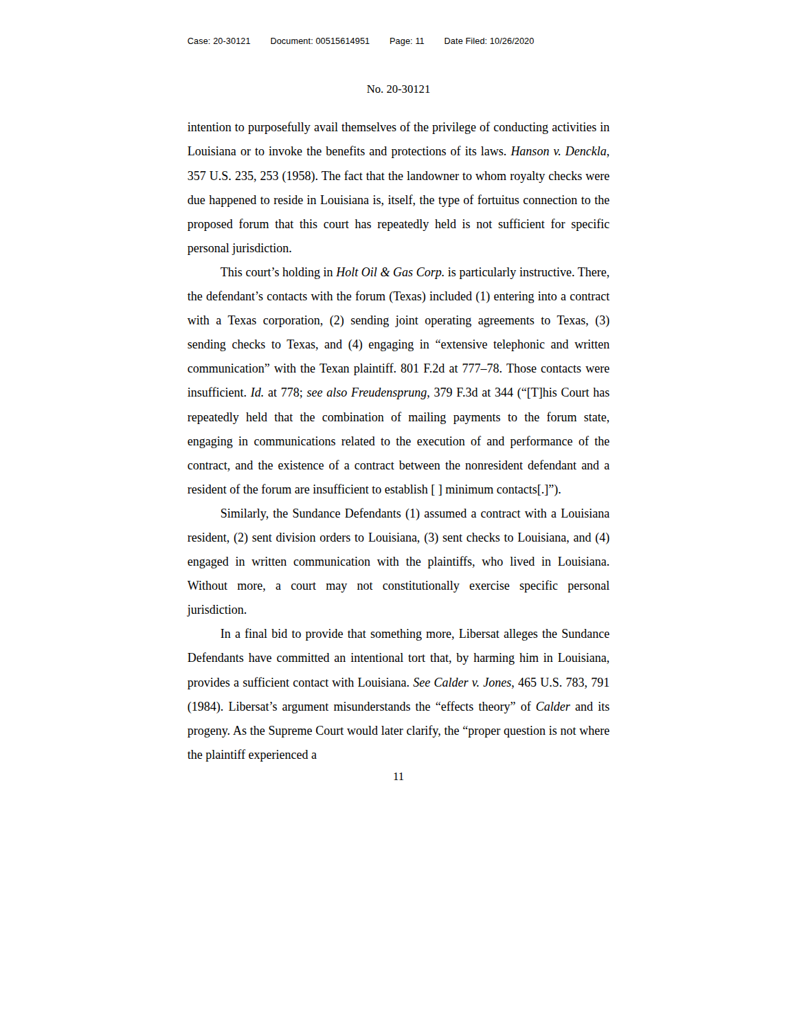Case: 20-30121 Document: 00515614951 Page: 11 Date Filed: 10/26/2020
No. 20-30121
intention to purposefully avail themselves of the privilege of conducting activities in Louisiana or to invoke the benefits and protections of its laws. Hanson v. Denckla, 357 U.S. 235, 253 (1958). The fact that the landowner to whom royalty checks were due happened to reside in Louisiana is, itself, the type of fortuitus connection to the proposed forum that this court has repeatedly held is not sufficient for specific personal jurisdiction.
This court’s holding in Holt Oil & Gas Corp. is particularly instructive. There, the defendant’s contacts with the forum (Texas) included (1) entering into a contract with a Texas corporation, (2) sending joint operating agreements to Texas, (3) sending checks to Texas, and (4) engaging in “extensive telephonic and written communication” with the Texan plaintiff. 801 F.2d at 777–78. Those contacts were insufficient. Id. at 778; see also Freudensprung, 379 F.3d at 344 (“[T]his Court has repeatedly held that the combination of mailing payments to the forum state, engaging in communications related to the execution of and performance of the contract, and the existence of a contract between the nonresident defendant and a resident of the forum are insufficient to establish [ ] minimum contacts[.]”).
Similarly, the Sundance Defendants (1) assumed a contract with a Louisiana resident, (2) sent division orders to Louisiana, (3) sent checks to Louisiana, and (4) engaged in written communication with the plaintiffs, who lived in Louisiana. Without more, a court may not constitutionally exercise specific personal jurisdiction.
In a final bid to provide that something more, Libersat alleges the Sundance Defendants have committed an intentional tort that, by harming him in Louisiana, provides a sufficient contact with Louisiana. See Calder v. Jones, 465 U.S. 783, 791 (1984). Libersat’s argument misunderstands the “effects theory” of Calder and its progeny. As the Supreme Court would later clarify, the “proper question is not where the plaintiff experienced a
11